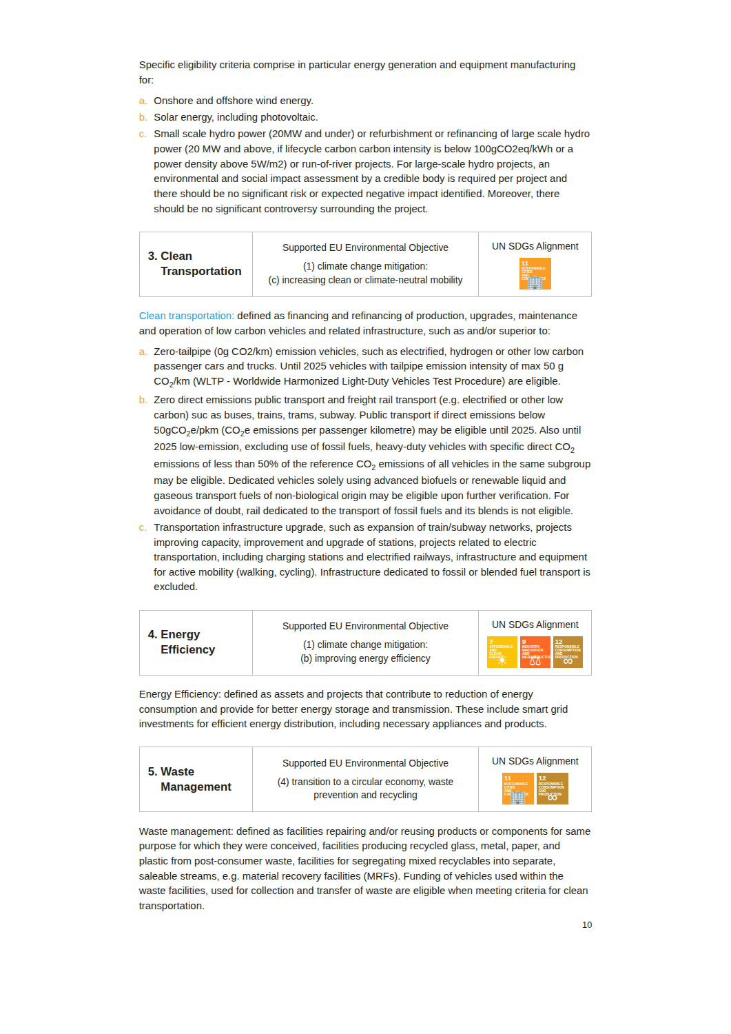Specific eligibility criteria comprise in particular energy generation and equipment manufacturing for:
Onshore and offshore wind energy.
Solar energy, including photovoltaic.
Small scale hydro power (20MW and under) or refurbishment or refinancing of large scale hydro power (20 MW and above, if lifecycle carbon carbon intensity is below 100gCO2eq/kWh or a power density above 5W/m2) or run-of-river projects. For large-scale hydro projects, an environmental and social impact assessment by a credible body is required per project and there should be no significant risk or expected negative impact identified. Moreover, there should be no significant controversy surrounding the project.
| 3. Clean Transportation | Supported EU Environmental Objective (1) climate change mitigation: (c) increasing clean or climate-neutral mobility | UN SDGs Alignment 11 Sustainable cities and communities 🏢 |
Clean transportation: defined as financing and refinancing of production, upgrades, maintenance and operation of low carbon vehicles and related infrastructure, such as and/or superior to:
Zero-tailpipe (0g CO2/km) emission vehicles, such as electrified, hydrogen or other low carbon passenger cars and trucks. Until 2025 vehicles with tailpipe emission intensity of max 50 g CO2/km (WLTP - Worldwide Harmonized Light-Duty Vehicles Test Procedure) are eligible.
Zero direct emissions public transport and freight rail transport (e.g. electrified or other low carbon) suc as buses, trains, trams, subway. Public transport if direct emissions below 50gCO2e/pkm (CO2e emissions per passenger kilometre) may be eligible until 2025. Also until 2025 low-emission, excluding use of fossil fuels, heavy-duty vehicles with specific direct CO2 emissions of less than 50% of the reference CO2 emissions of all vehicles in the same subgroup may be eligible. Dedicated vehicles solely using advanced biofuels or renewable liquid and gaseous transport fuels of non-biological origin may be eligible upon further verification. For avoidance of doubt, rail dedicated to the transport of fossil fuels and its blends is not eligible.
Transportation infrastructure upgrade, such as expansion of train/subway networks, projects improving capacity, improvement and upgrade of stations, projects related to electric transportation, including charging stations and electrified railways, infrastructure and equipment for active mobility (walking, cycling). Infrastructure dedicated to fossil or blended fuel transport is excluded.
| 4. Energy Efficiency | Supported EU Environmental Objective (1) climate change mitigation: (b) improving energy efficiency | UN SDGs Alignment 7 Affordable and clean energy ☀ 9 Industry, innovation and infrastructure ⚖ 12 Responsible consumption and production ∞ |
Energy Efficiency: defined as assets and projects that contribute to reduction of energy consumption and provide for better energy storage and transmission. These include smart grid investments for efficient energy distribution, including necessary appliances and products.
| 5. Waste Management | Supported EU Environmental Objective (4) transition to a circular economy, waste prevention and recycling | UN SDGs Alignment 11 Sustainable cities and communities 🏢 12 Responsible consumption and production ∞ |
Waste management: defined as facilities repairing and/or reusing products or components for same purpose for which they were conceived, facilities producing recycled glass, metal, paper, and plastic from post-consumer waste, facilities for segregating mixed recyclables into separate, saleable streams, e.g. material recovery facilities (MRFs). Funding of vehicles used within the waste facilities, used for collection and transfer of waste are eligible when meeting criteria for clean transportation.
10